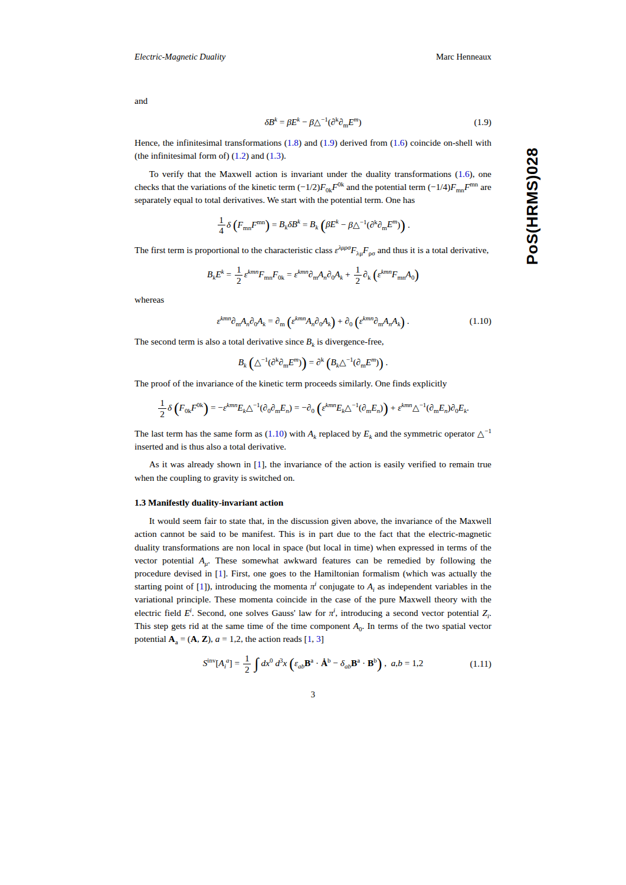Electric-Magnetic Duality
Marc Henneaux
PoS(HRMS)028
and
δBk = βEk − β△−1(∂k∂mEm)
(1.9)
Hence, the infinitesimal transformations (1.8) and (1.9) derived from (1.6) coincide on-shell with (the infinitesimal form of) (1.2) and (1.3).
To verify that the Maxwell action is invariant under the duality transformations (1.6), one checks that the variations of the kinetic term (−1/2)F0kF0k and the potential term (−1/4)FmnFmn are separately equal to total derivatives. We start with the potential term. One has
14 δ (FmnFmn) = BkδBk = Bk (βEk − β△−1(∂k∂mEm)) .
The first term is proportional to the characteristic class ελμρσFλμFρσ and thus it is a total derivative,
BkEk = 12 εkmnFmnF0k = εkmn∂mAn∂0Ak + 12∂k (εkmnFmnA0)
whereas
εkmn∂mAn∂0Ak = ∂m (εkmnAn∂0Ak) + ∂0 (εkmn∂mAnAk) .
(1.10)
The second term is also a total derivative since Bk is divergence-free,
Bk (△−1(∂k∂mEm)) = ∂k (Bk△−1(∂mEm)) .
The proof of the invariance of the kinetic term proceeds similarly. One finds explicitly
12 δ (F0kF0k) = −εkmnEk△−1(∂0∂mEn) = −∂0 (εkmnEk△−1(∂mEn)) + εkmn△−1(∂mEn)∂0Ek.
The last term has the same form as (1.10) with Ak replaced by Ek and the symmetric operator △−1 inserted and is thus also a total derivative.
As it was already shown in [1], the invariance of the action is easily verified to remain true when the coupling to gravity is switched on.
1.3 Manifestly duality-invariant action
It would seem fair to state that, in the discussion given above, the invariance of the Maxwell action cannot be said to be manifest. This is in part due to the fact that the electric-magnetic duality transformations are non local in space (but local in time) when expressed in terms of the vector potential Aμ. These somewhat awkward features can be remedied by following the procedure devised in [1]. First, one goes to the Hamiltonian formalism (which was actually the starting point of [1]), introducing the momenta πi conjugate to Ai as independent variables in the variational principle. These momenta coincide in the case of the pure Maxwell theory with the electric field Ei. Second, one solves Gauss' law for πi, introducing a second vector potential Zi. This step gets rid at the same time of the time component A0. In terms of the two spatial vector potential Aa = (A, Z), a = 1,2, the action reads [1, 3]
Sinv[Aia] = 12 ∫ dx0 d3x (εab Ba · Ȧb − δab Ba · Bb) , a,b = 1,2
(1.11)
3